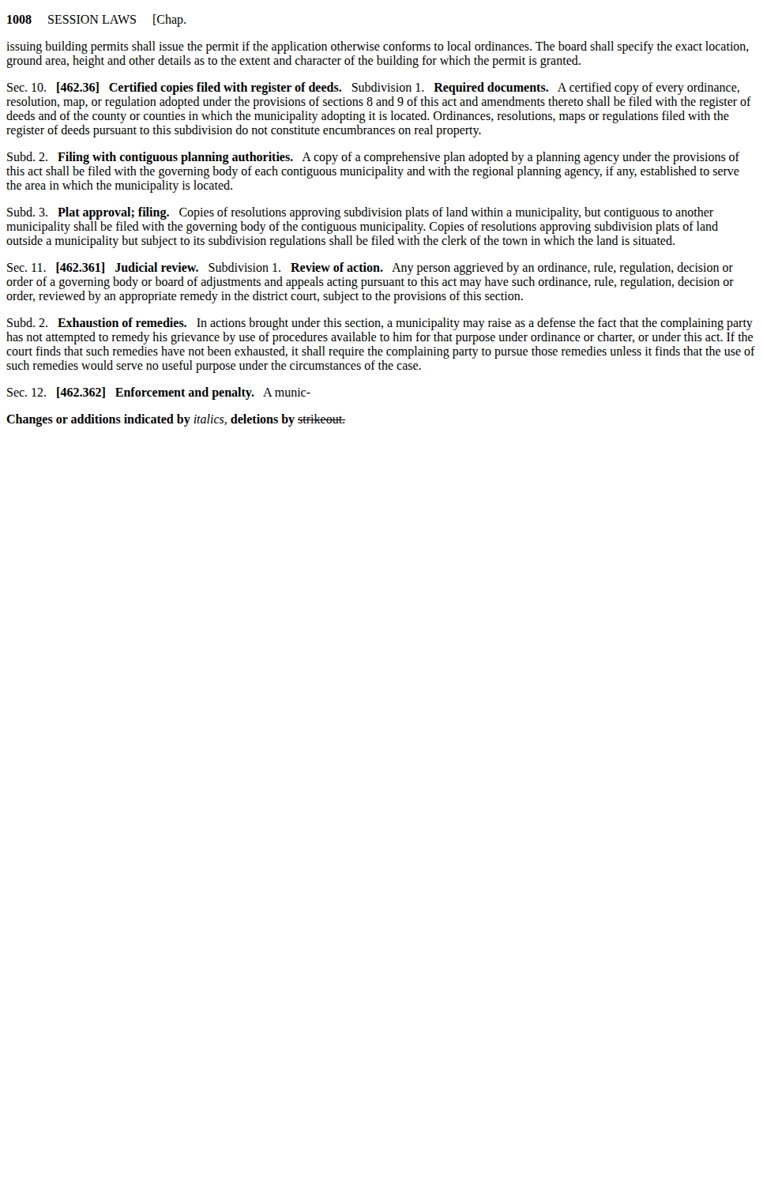1008 SESSION LAWS [Chap.
issuing building permits shall issue the permit if the application otherwise conforms to local ordinances. The board shall specify the exact location, ground area, height and other details as to the extent and character of the building for which the permit is granted.
Sec. 10. [462.36] Certified copies filed with register of deeds. Subdivision 1. Required documents. A certified copy of every ordinance, resolution, map, or regulation adopted under the provisions of sections 8 and 9 of this act and amendments thereto shall be filed with the register of deeds and of the county or counties in which the municipality adopting it is located. Ordinances, resolutions, maps or regulations filed with the register of deeds pursuant to this subdivision do not constitute encumbrances on real property.
Subd. 2. Filing with contiguous planning authorities. A copy of a comprehensive plan adopted by a planning agency under the provisions of this act shall be filed with the governing body of each contiguous municipality and with the regional planning agency, if any, established to serve the area in which the municipality is located.
Subd. 3. Plat approval; filing. Copies of resolutions approving subdivision plats of land within a municipality, but contiguous to another municipality shall be filed with the governing body of the contiguous municipality. Copies of resolutions approving subdivision plats of land outside a municipality but subject to its subdivision regulations shall be filed with the clerk of the town in which the land is situated.
Sec. 11. [462.361] Judicial review. Subdivision 1. Review of action. Any person aggrieved by an ordinance, rule, regulation, decision or order of a governing body or board of adjustments and appeals acting pursuant to this act may have such ordinance, rule, regulation, decision or order, reviewed by an appropriate remedy in the district court, subject to the provisions of this section.
Subd. 2. Exhaustion of remedies. In actions brought under this section, a municipality may raise as a defense the fact that the complaining party has not attempted to remedy his grievance by use of procedures available to him for that purpose under ordinance or charter, or under this act. If the court finds that such remedies have not been exhausted, it shall require the complaining party to pursue those remedies unless it finds that the use of such remedies would serve no useful purpose under the circumstances of the case.
Sec. 12. [462.362] Enforcement and penalty. A munic-
Changes or additions indicated by italics, deletions by strikeout.